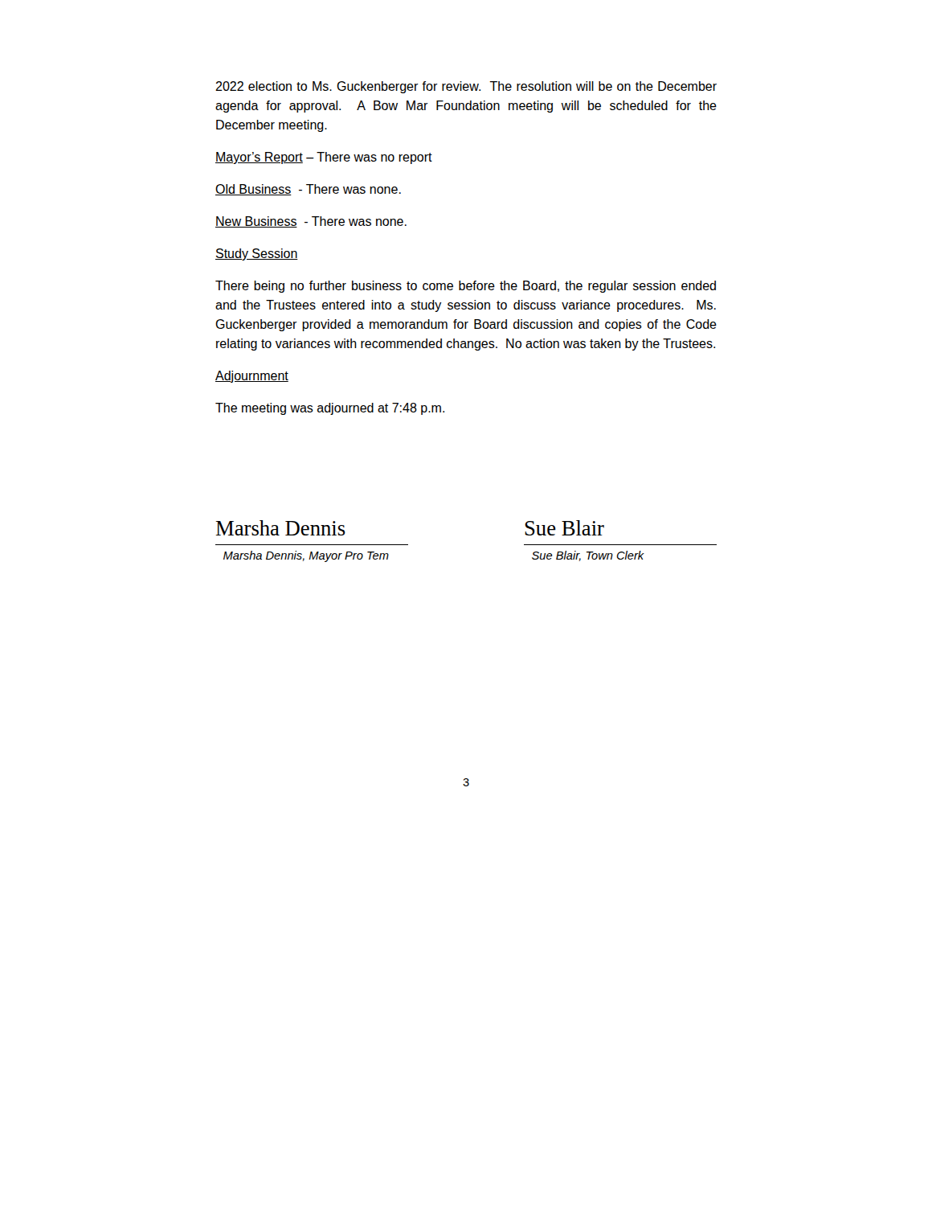2022 election to Ms. Guckenberger for review. The resolution will be on the December agenda for approval. A Bow Mar Foundation meeting will be scheduled for the December meeting.
Mayor’s Report – There was no report
Old Business - There was none.
New Business - There was none.
Study Session
There being no further business to come before the Board, the regular session ended and the Trustees entered into a study session to discuss variance procedures. Ms. Guckenberger provided a memorandum for Board discussion and copies of the Code relating to variances with recommended changes. No action was taken by the Trustees.
Adjournment
The meeting was adjourned at 7:48 p.m.
Marsha Dennis
Marsha Dennis, Mayor Pro Tem
Sue Blair
Sue Blair, Town Clerk
3